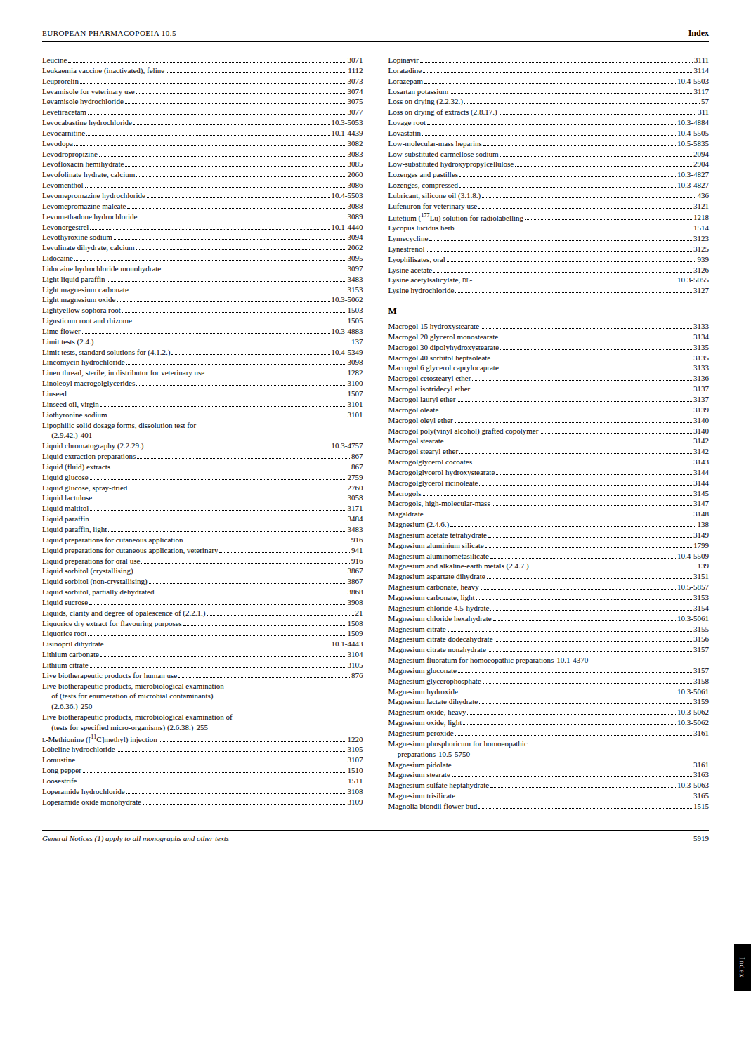EUROPEAN PHARMACOPOEIA 10.5
Index
Leucine 3071
Leukaemia vaccine (inactivated), feline 1112
Leuprorelin 3073
Levamisole for veterinary use 3074
Levamisole hydrochloride 3075
Levetiracetam 3077
Levocabastine hydrochloride 10.3-5053
Levocarnitine 10.1-4439
Levodopa 3082
Levodropropizine 3083
Levofloxacin hemihydrate 3085
Levofolinate hydrate, calcium 2060
Levomenthol 3086
Levomepromazine hydrochloride 10.4-5503
Levomepromazine maleate 3088
Levomethadone hydrochloride 3089
Levonorgestrel 10.1-4440
Levothyroxine sodium 3094
Levulinate dihydrate, calcium 2062
Lidocaine 3095
Lidocaine hydrochloride monohydrate 3097
Light liquid paraffin 3483
Light magnesium carbonate 3153
Light magnesium oxide 10.3-5062
Lightyellow sophora root 1503
Ligusticum root and rhizome 1505
Lime flower 10.3-4883
Limit tests (2.4.) 137
Limit tests, standard solutions for (4.1.2.) 10.4-5349
Lincomycin hydrochloride 3098
Linen thread, sterile, in distributor for veterinary use 1282
Linoleoyl macrogolglycerides 3100
Linseed 1507
Linseed oil, virgin 3101
Liothyronine sodium 3101
Lipophilic solid dosage forms, dissolution test for
(2.9.42.) 401
Liquid chromatography (2.2.29.) 10.3-4757
Liquid extraction preparations 867
Liquid (fluid) extracts 867
Liquid glucose 2759
Liquid glucose, spray-dried 2760
Liquid lactulose 3058
Liquid maltitol 3171
Liquid paraffin 3484
Liquid paraffin, light 3483
Liquid preparations for cutaneous application 916
Liquid preparations for cutaneous application, veterinary 941
Liquid preparations for oral use 916
Liquid sorbitol (crystallising) 3867
Liquid sorbitol (non-crystallising) 3867
Liquid sorbitol, partially dehydrated 3868
Liquid sucrose 3908
Liquids, clarity and degree of opalescence of (2.2.1.) 21
Liquorice dry extract for flavouring purposes 1508
Liquorice root 1509
Lisinopril dihydrate 10.1-4443
Lithium carbonate 3104
Lithium citrate 3105
Live biotherapeutic products for human use 876
Live biotherapeutic products, microbiological examination
of (tests for enumeration of microbial contaminants)
(2.6.36.) 250
Live biotherapeutic products, microbiological examination of
(tests for specified micro-organisms) (2.6.38.) 255
l-Methionine ([11C]methyl) injection 1220
Lobeline hydrochloride 3105
Lomustine 3107
Long pepper 1510
Loosestrife 1511
Loperamide hydrochloride 3108
Loperamide oxide monohydrate 3109
Lopinavir 3111
Loratadine 3114
Lorazepam 10.4-5503
Losartan potassium 3117
Loss on drying (2.2.32.) 57
Loss on drying of extracts (2.8.17.) 311
Lovage root 10.3-4884
Lovastatin 10.4-5505
Low-molecular-mass heparins 10.5-5835
Low-substituted carmellose sodium 2094
Low-substituted hydroxypropylcellulose 2904
Lozenges and pastilles 10.3-4827
Lozenges, compressed 10.3-4827
Lubricant, silicone oil (3.1.8.) 436
Lufenuron for veterinary use 3121
Lutetium (177Lu) solution for radiolabelling 1218
Lycopus lucidus herb 1514
Lymecycline 3123
Lynestrenol 3125
Lyophilisates, oral 939
Lysine acetate 3126
Lysine acetylsalicylate, dl- 10.3-5055
Lysine hydrochloride 3127
M
Macrogol 15 hydroxystearate 3133
Macrogol 20 glycerol monostearate 3134
Macrogol 30 dipolyhydroxystearate 3135
Macrogol 40 sorbitol heptaoleate 3135
Macrogol 6 glycerol caprylocaprate 3133
Macrogol cetostearyl ether 3136
Macrogol isotridecyl ether 3137
Macrogol lauryl ether 3137
Macrogol oleate 3139
Macrogol oleyl ether 3140
Macrogol poly(vinyl alcohol) grafted copolymer 3140
Macrogol stearate 3142
Macrogol stearyl ether 3142
Macrogolglycerol cocoates 3143
Macrogolglycerol hydroxystearate 3144
Macrogolglycerol ricinoleate 3144
Macrogols 3145
Macrogols, high-molecular-mass 3147
Magaldrate 3148
Magnesium (2.4.6.) 138
Magnesium acetate tetrahydrate 3149
Magnesium aluminium silicate 1799
Magnesium aluminometasilicate 10.4-5509
Magnesium and alkaline-earth metals (2.4.7.) 139
Magnesium aspartate dihydrate 3151
Magnesium carbonate, heavy 10.5-5857
Magnesium carbonate, light 3153
Magnesium chloride 4.5-hydrate 3154
Magnesium chloride hexahydrate 10.3-5061
Magnesium citrate 3155
Magnesium citrate dodecahydrate 3156
Magnesium citrate nonahydrate 3157
Magnesium fluoratum for homoeopathic preparations 10.1-4370
Magnesium gluconate 3157
Magnesium glycerophosphate 3158
Magnesium hydroxide 10.3-5061
Magnesium lactate dihydrate 3159
Magnesium oxide, heavy 10.3-5062
Magnesium oxide, light 10.3-5062
Magnesium peroxide 3161
Magnesium phosphoricum for homoeopathic
preparations 10.5-5750
Magnesium pidolate 3161
Magnesium stearate 3163
Magnesium sulfate heptahydrate 10.3-5063
Magnesium trisilicate 3165
Magnolia biondii flower bud 1515
General Notices (1) apply to all monographs and other texts
5919
Index